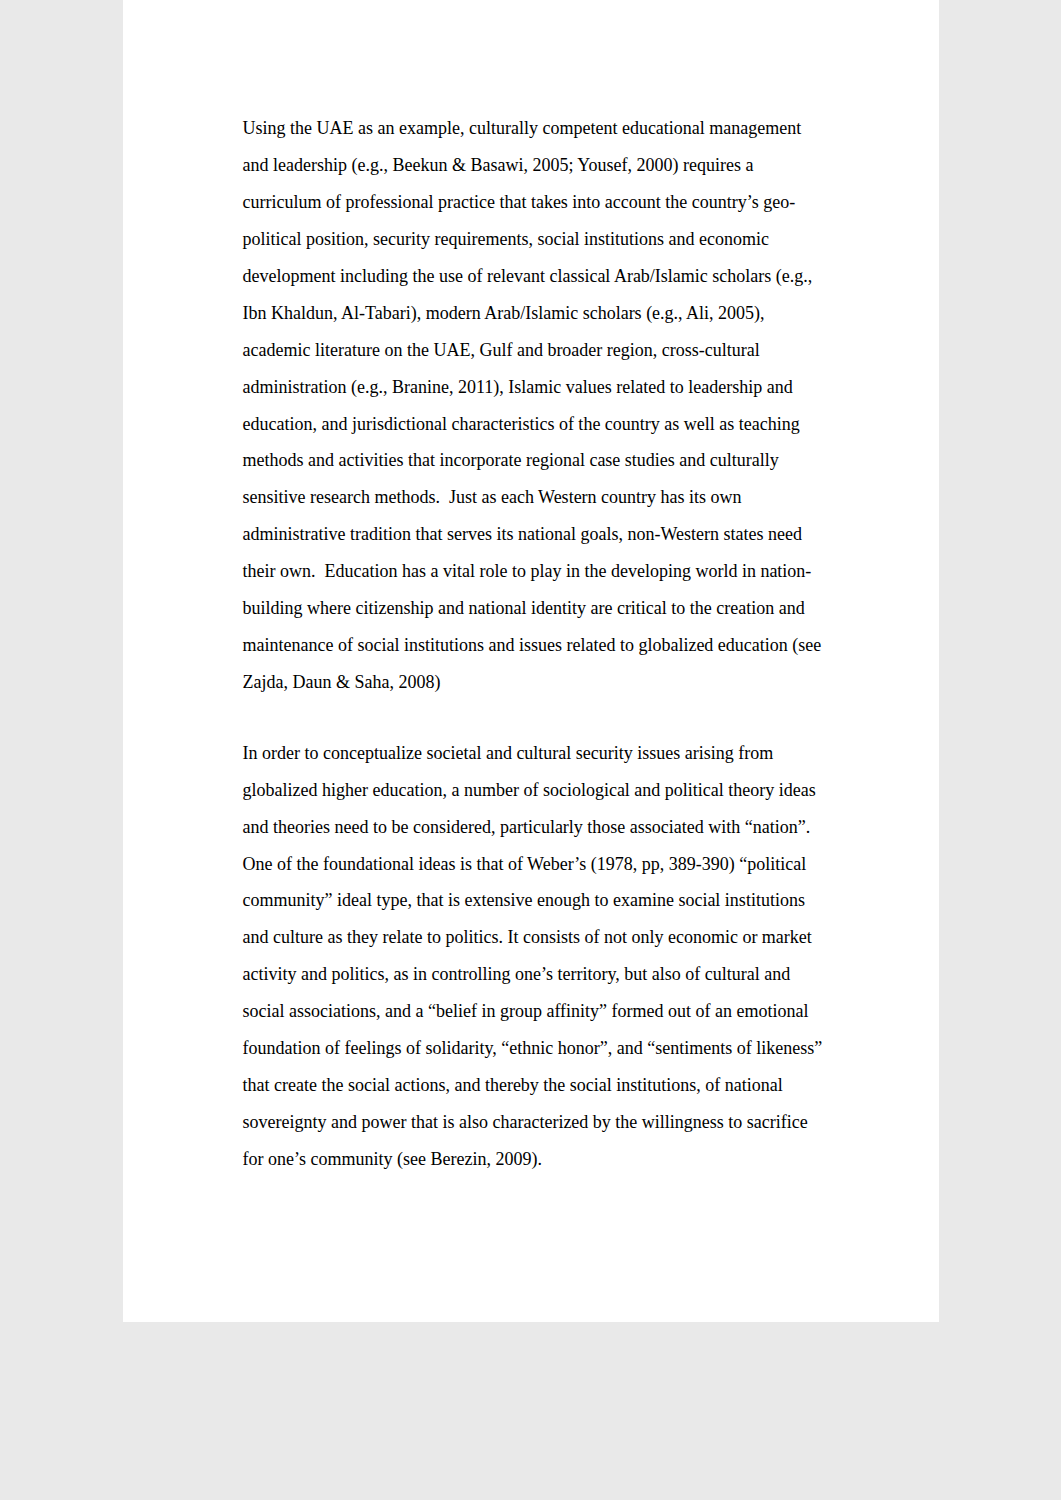Using the UAE as an example, culturally competent educational management and leadership (e.g., Beekun & Basawi, 2005; Yousef, 2000) requires a curriculum of professional practice that takes into account the country’s geo-political position, security requirements, social institutions and economic development including the use of relevant classical Arab/Islamic scholars (e.g., Ibn Khaldun, Al-Tabari), modern Arab/Islamic scholars (e.g., Ali, 2005), academic literature on the UAE, Gulf and broader region, cross-cultural administration (e.g., Branine, 2011), Islamic values related to leadership and education, and jurisdictional characteristics of the country as well as teaching methods and activities that incorporate regional case studies and culturally sensitive research methods. Just as each Western country has its own administrative tradition that serves its national goals, non-Western states need their own. Education has a vital role to play in the developing world in nation-building where citizenship and national identity are critical to the creation and maintenance of social institutions and issues related to globalized education (see Zajda, Daun & Saha, 2008)
In order to conceptualize societal and cultural security issues arising from globalized higher education, a number of sociological and political theory ideas and theories need to be considered, particularly those associated with “nation”. One of the foundational ideas is that of Weber’s (1978, pp, 389-390) “political community” ideal type, that is extensive enough to examine social institutions and culture as they relate to politics. It consists of not only economic or market activity and politics, as in controlling one’s territory, but also of cultural and social associations, and a “belief in group affinity” formed out of an emotional foundation of feelings of solidarity, “ethnic honor”, and “sentiments of likeness” that create the social actions, and thereby the social institutions, of national sovereignty and power that is also characterized by the willingness to sacrifice for one’s community (see Berezin, 2009).